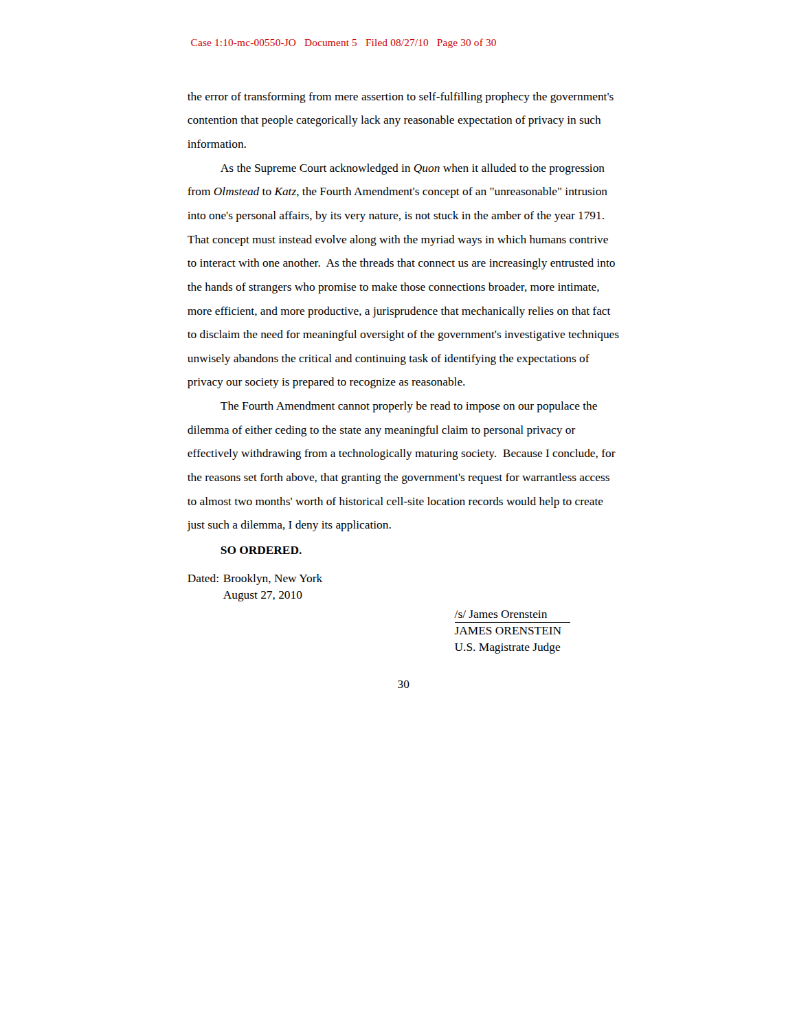Case 1:10-mc-00550-JO Document 5 Filed 08/27/10 Page 30 of 30
the error of transforming from mere assertion to self-fulfilling prophecy the government's contention that people categorically lack any reasonable expectation of privacy in such information.
As the Supreme Court acknowledged in Quon when it alluded to the progression from Olmstead to Katz, the Fourth Amendment's concept of an "unreasonable" intrusion into one's personal affairs, by its very nature, is not stuck in the amber of the year 1791. That concept must instead evolve along with the myriad ways in which humans contrive to interact with one another. As the threads that connect us are increasingly entrusted into the hands of strangers who promise to make those connections broader, more intimate, more efficient, and more productive, a jurisprudence that mechanically relies on that fact to disclaim the need for meaningful oversight of the government's investigative techniques unwisely abandons the critical and continuing task of identifying the expectations of privacy our society is prepared to recognize as reasonable.
The Fourth Amendment cannot properly be read to impose on our populace the dilemma of either ceding to the state any meaningful claim to personal privacy or effectively withdrawing from a technologically maturing society. Because I conclude, for the reasons set forth above, that granting the government's request for warrantless access to almost two months' worth of historical cell-site location records would help to create just such a dilemma, I deny its application.
SO ORDERED.
Dated: Brooklyn, New York
August 27, 2010
/s/ James Orenstein
JAMES ORENSTEIN
U.S. Magistrate Judge
30